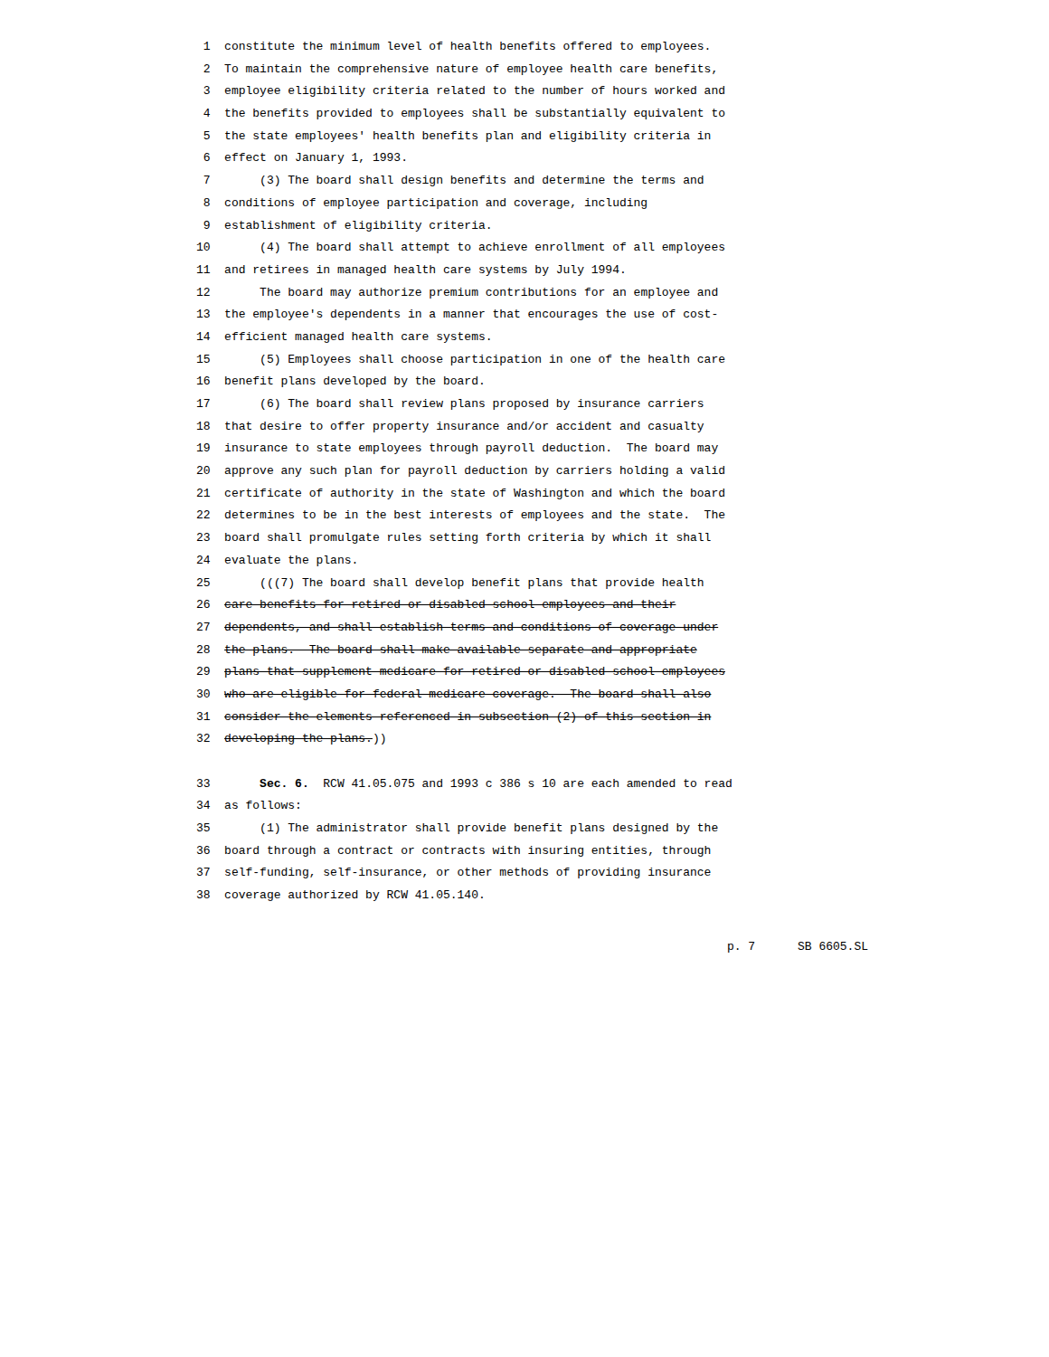1 constitute the minimum level of health benefits offered to employees.
2 To maintain the comprehensive nature of employee health care benefits,
3 employee eligibility criteria related to the number of hours worked and
4 the benefits provided to employees shall be substantially equivalent to
5 the state employees' health benefits plan and eligibility criteria in
6 effect on January 1, 1993.
7 (3) The board shall design benefits and determine the terms and
8 conditions of employee participation and coverage, including
9 establishment of eligibility criteria.
10 (4) The board shall attempt to achieve enrollment of all employees
11 and retirees in managed health care systems by July 1994.
12 The board may authorize premium contributions for an employee and
13 the employee's dependents in a manner that encourages the use of cost-
14 efficient managed health care systems.
15 (5) Employees shall choose participation in one of the health care
16 benefit plans developed by the board.
17 (6) The board shall review plans proposed by insurance carriers
18 that desire to offer property insurance and/or accident and casualty
19 insurance to state employees through payroll deduction. The board may
20 approve any such plan for payroll deduction by carriers holding a valid
21 certificate of authority in the state of Washington and which the board
22 determines to be in the best interests of employees and the state. The
23 board shall promulgate rules setting forth criteria by which it shall
24 evaluate the plans.
25 (((7) The board shall develop benefit plans that provide health
26 care benefits for retired or disabled school employees and their
27 dependents, and shall establish terms and conditions of coverage under
28 the plans. The board shall make available separate and appropriate
29 plans that supplement medicare for retired or disabled school employees
30 who are eligible for federal medicare coverage. The board shall also
31 consider the elements referenced in subsection (2) of this section in
32 developing the plans.))
33 Sec. 6. RCW 41.05.075 and 1993 c 386 s 10 are each amended to read
34 as follows:
35 (1) The administrator shall provide benefit plans designed by the
36 board through a contract or contracts with insuring entities, through
37 self-funding, self-insurance, or other methods of providing insurance
38 coverage authorized by RCW 41.05.140.
p. 7 SB 6605.SL